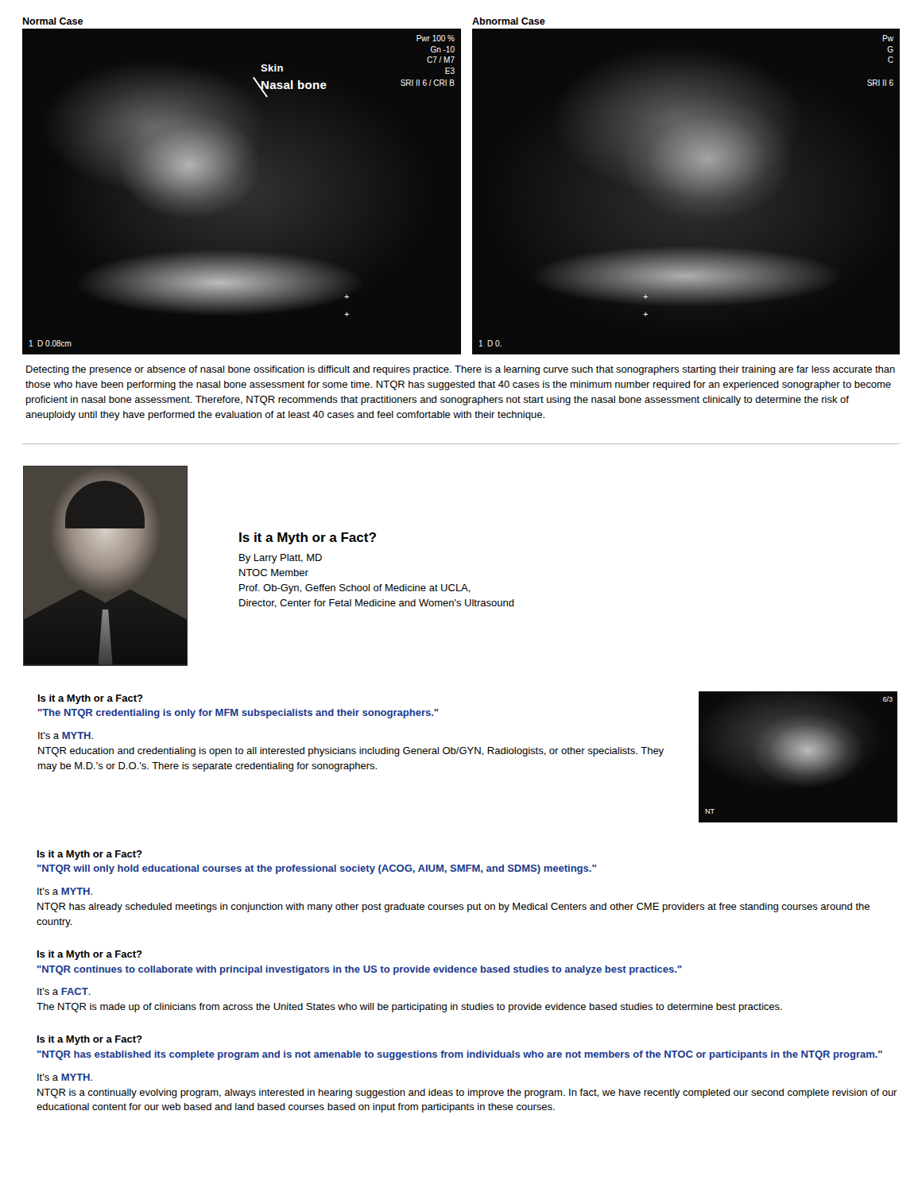| Normal Case | Abnormal Case |
| Pwr 100 % Gn -10 C7 / M7 E3 SRI II 6 / CRI B Skin Nasal bone + + 1 D 0.08cm | Pw G C SRI II 6 + + 1 D 0. |
Detecting the presence or absence of nasal bone ossification is difficult and requires practice. There is a learning curve such that sonographers starting their training are far less accurate than those who have been performing the nasal bone assessment for some time. NTQR has suggested that 40 cases is the minimum number required for an experienced sonographer to become proficient in nasal bone assessment. Therefore, NTQR recommends that practitioners and sonographers not start using the nasal bone assessment clinically to determine the risk of aneuploidy until they have performed the evaluation of at least 40 cases and feel comfortable with their technique.
| | Is it a Myth or a Fact? By Larry Platt, MD NTOC Member Prof. Ob-Gyn, Geffen School of Medicine at UCLA, Director, Center for Fetal Medicine and Women's Ultrasound |
| Is it a Myth or a Fact? "The NTQR credentialing is only for MFM subspecialists and their sonographers." It's a MYTH . NTQR education and credentialing is open to all interested physicians including General Ob/GYN, Radiologists, or other specialists. They may be M.D.'s or D.O.'s. There is separate credentialing for sonographers. | 6/3 NT |
Is it a Myth or a Fact?
"NTQR will only hold educational courses at the professional society (ACOG, AIUM, SMFM, and SDMS) meetings."
It's a MYTH.
NTQR has already scheduled meetings in conjunction with many other post graduate courses put on by Medical Centers and other CME providers at free standing courses around the country.
Is it a Myth or a Fact?
"NTQR continues to collaborate with principal investigators in the US to provide evidence based studies to analyze best practices."
It's a FACT.
The NTQR is made up of clinicians from across the United States who will be participating in studies to provide evidence based studies to determine best practices.
Is it a Myth or a Fact?
"NTQR has established its complete program and is not amenable to suggestions from individuals who are not members of the NTOC or participants in the NTQR program."
It's a MYTH.
NTQR is a continually evolving program, always interested in hearing suggestion and ideas to improve the program. In fact, we have recently completed our second complete revision of our educational content for our web based and land based courses based on input from participants in these courses.